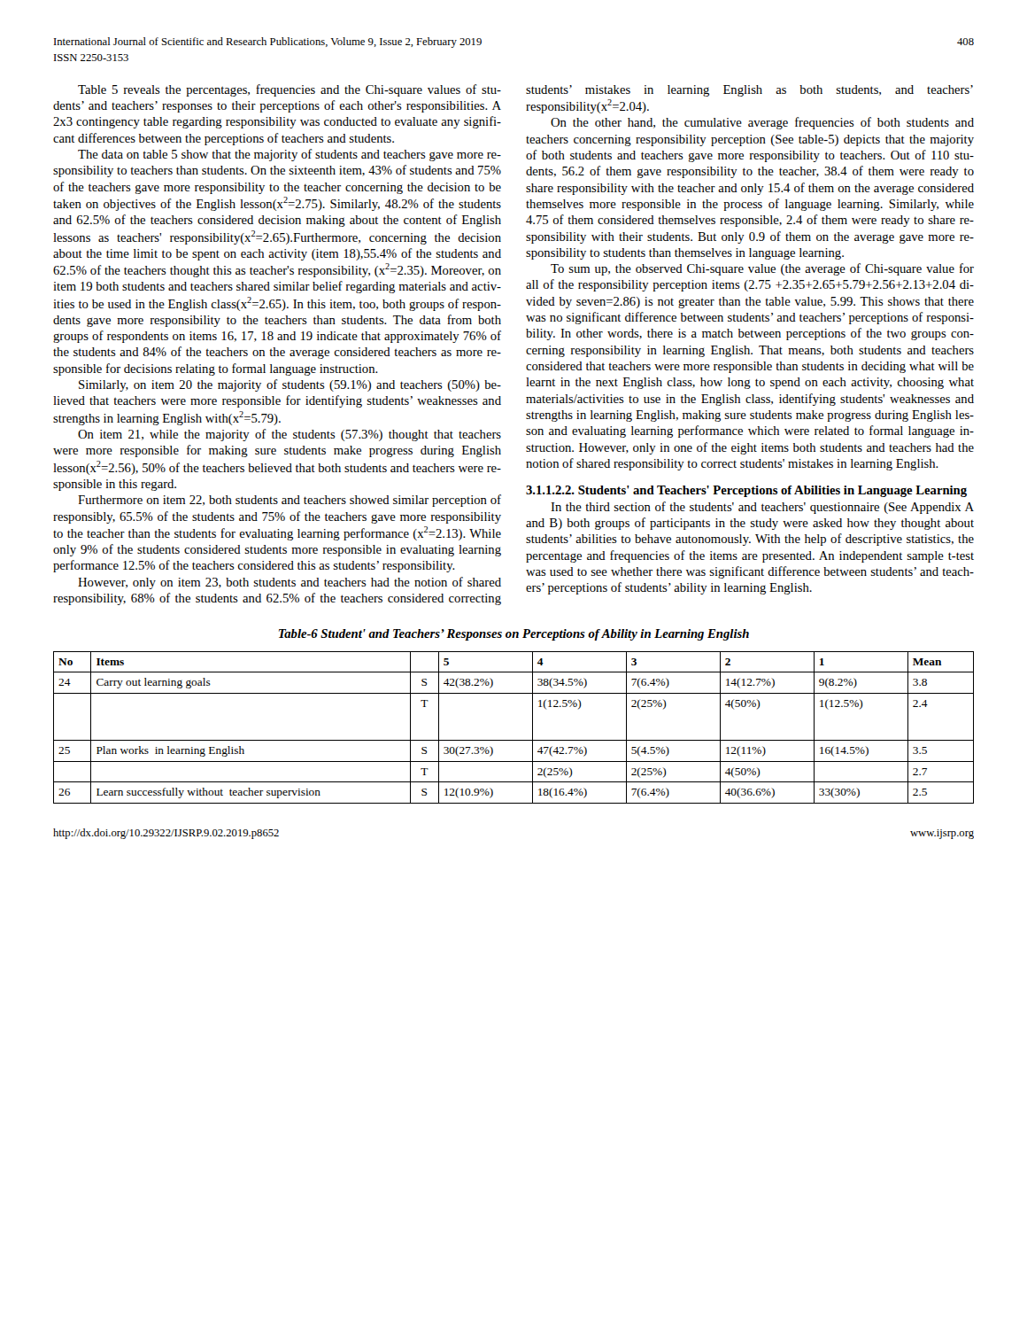International Journal of Scientific and Research Publications, Volume 9, Issue 2, February 2019 408
ISSN 2250-3153
Table 5 reveals the percentages, frequencies and the Chi-square values of students’ and teachers’ responses to their perceptions of each other's responsibilities. A 2x3 contingency table regarding responsibility was conducted to evaluate any significant differences between the perceptions of teachers and students.
The data on table 5 show that the majority of students and teachers gave more responsibility to teachers than students. On the sixteenth item, 43% of students and 75% of the teachers gave more responsibility to the teacher concerning the decision to be taken on objectives of the English lesson(x2=2.75). Similarly, 48.2% of the students and 62.5% of the teachers considered decision making about the content of English lessons as teachers' responsibility(x2=2.65).Furthermore, concerning the decision about the time limit to be spent on each activity (item 18),55.4% of the students and 62.5% of the teachers thought this as teacher's responsibility, (x2=2.35). Moreover, on item 19 both students and teachers shared similar belief regarding materials and activities to be used in the English class(x2=2.65). In this item, too, both groups of respondents gave more responsibility to the teachers than students. The data from both groups of respondents on items 16, 17, 18 and 19 indicate that approximately 76% of the students and 84% of the teachers on the average considered teachers as more responsible for decisions relating to formal language instruction.
Similarly, on item 20 the majority of students (59.1%) and teachers (50%) believed that teachers were more responsible for identifying students’ weaknesses and strengths in learning English with(x2=5.79).
On item 21, while the majority of the students (57.3%) thought that teachers were more responsible for making sure students make progress during English lesson(x2=2.56), 50% of the teachers believed that both students and teachers were responsible in this regard.
Furthermore on item 22, both students and teachers showed similar perception of responsibly, 65.5% of the students and 75% of the teachers gave more responsibility to the teacher than the students for evaluating learning performance (x2=2.13). While only 9% of the students considered students more responsible in evaluating learning performance 12.5% of the teachers considered this as students’ responsibility.
However, only on item 23, both students and teachers had the notion of shared responsibility, 68% of the students and 62.5% of the teachers considered correcting students’ mistakes in learning English as both students, and teachers’ responsibility(x2=2.04).
On the other hand, the cumulative average frequencies of both students and teachers concerning responsibility perception (See table-5) depicts that the majority of both students and teachers gave more responsibility to teachers. Out of 110 students, 56.2 of them gave responsibility to the teacher, 38.4 of them were ready to share responsibility with the teacher and only 15.4 of them on the average considered themselves more responsible in the process of language learning. Similarly, while 4.75 of them considered themselves responsible, 2.4 of them were ready to share responsibility with their students. But only 0.9 of them on the average gave more responsibility to students than themselves in language learning.
To sum up, the observed Chi-square value (the average of Chi-square value for all of the responsibility perception items (2.75 +2.35+2.65+5.79+2.56+2.13+2.04 divided by seven=2.86) is not greater than the table value, 5.99. This shows that there was no significant difference between students’ and teachers’ perceptions of responsibility. In other words, there is a match between perceptions of the two groups concerning responsibility in learning English. That means, both students and teachers considered that teachers were more responsible than students in deciding what will be learnt in the next English class, how long to spend on each activity, choosing what materials/activities to use in the English class, identifying students' weaknesses and strengths in learning English, making sure students make progress during English lesson and evaluating learning performance which were related to formal language instruction. However, only in one of the eight items both students and teachers had the notion of shared responsibility to correct students' mistakes in learning English.
3.1.1.2.2. Students' and Teachers' Perceptions of Abilities in Language Learning
In the third section of the students' and teachers' questionnaire (See Appendix A and B) both groups of participants in the study were asked how they thought about students’ abilities to behave autonomously. With the help of descriptive statistics, the percentage and frequencies of the items are presented. An independent sample t-test was used to see whether there was significant difference between students’ and teachers’ perceptions of students’ ability in learning English.
Table-6 Student' and Teachers’ Responses on Perceptions of Ability in Learning English
| No | Items | | 5 | 4 | 3 | 2 | 1 | Mean |
| --- | --- | --- | --- | --- | --- | --- | --- | --- |
| 24 | Carry out learning goals | S | 42(38.2%) | 38(34.5%) | 7(6.4%) | 14(12.7%) | 9(8.2%) | 3.8 |
| | | T | | 1(12.5%) | 2(25%) | 4(50%) | 1(12.5%) | 2.4 |
| 25 | Plan works in learning English | S | 30(27.3%) | 47(42.7%) | 5(4.5%) | 12(11%) | 16(14.5%) | 3.5 |
| | | T | | 2(25%) | 2(25%) | 4(50%) | | 2.7 |
| 26 | Learn successfully without teacher supervision | S | 12(10.9%) | 18(16.4%) | 7(6.4%) | 40(36.6%) | 33(30%) | 2.5 |
http://dx.doi.org/10.29322/IJSRP.9.02.2019.p8652 www.ijsrp.org